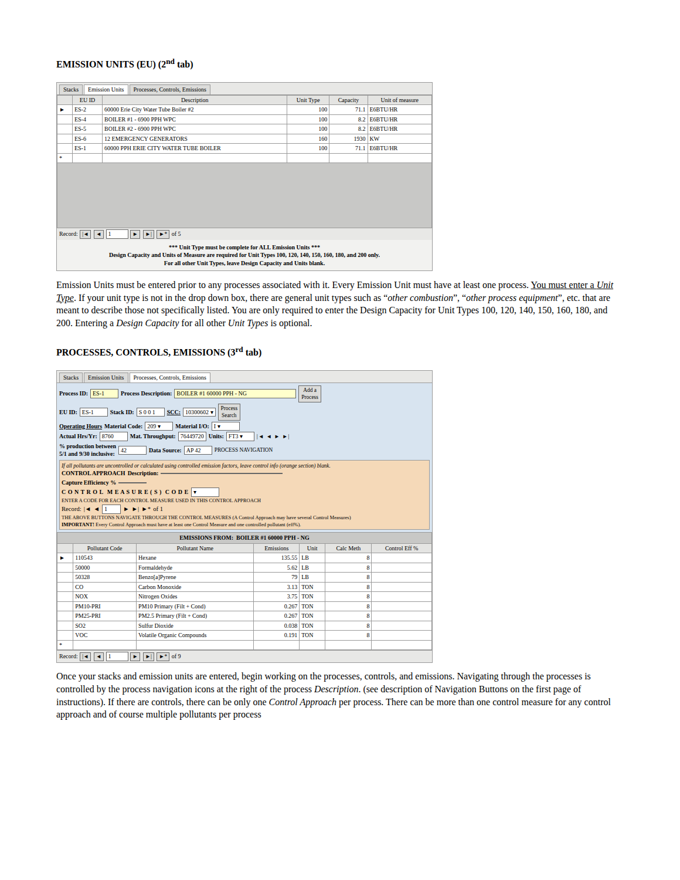EMISSION UNITS (EU) (2nd tab)
Stacks Emission Units Processes, Controls, Emissions
| | EU ID | Description | Unit Type | Capacity | Unit of measure |
| --- | --- | --- | --- | --- | --- |
| ► | ES-2 | 60000 Erie City Water Tube Boiler #2 | 100 | 71.1 | E6BTU/HR |
| | ES-4 | BOILER #1 - 6900 PPH WPC | 100 | 8.2 | E6BTU/HR |
| | ES-5 | BOILER #2 - 6900 PPH WPC | 100 | 8.2 | E6BTU/HR |
| | ES-6 | 12 EMERGENCY GENERATORS | 160 | 1930 | KW |
| | ES-1 | 60000 PPH ERIE CITY WATER TUBE BOILER | 100 | 71.1 | E6BTU/HR |
| * | | | | | |
Record: |◄ ◄ 1 ► ►| ►* of 5
*** Unit Type must be complete for ALL Emission Units ***
Design Capacity and Units of Measure are required for Unit Types 100, 120, 140, 150, 160, 180, and 200 only.
For all other Unit Types, leave Design Capacity and Units blank.
Emission Units must be entered prior to any processes associated with it. Every Emission Unit must have at least one process. You must enter a Unit Type. If your unit type is not in the drop down box, there are general unit types such as “other combustion”, “other process equipment”, etc. that are meant to describe those not specifically listed. You are only required to enter the Design Capacity for Unit Types 100, 120, 140, 150, 160, 180, and 200. Entering a Design Capacity for all other Unit Types is optional.
PROCESSES, CONTROLS, EMISSIONS (3rd tab)
Stacks Emission Units Processes, Controls, Emissions
Process ID: ES-1 Process Description: BOILER #1 60000 PPH - NG Add a
Process
EU ID: ES-1 Stack ID: S 0 0 1 SCC: 10300602 ▾ Process
Search
Operating Hours Material Code: 209 ▾ Material I/O: I ▾
Actual Hrs/Yr: 8760 Mat. Throughput: 76449720 Units: FT3 ▾ |◄ ◄ ► ►|
% production between
5/1 and 9/30 inclusive: 42 Data Source: AP 42 PROCESS NAVIGATION
If all pollutants are uncontrolled or calculated using controlled emission factors, leave control info (orange section) blank.
CONTROL APPROACH Description:
Capture Efficiency %
C O N T R O L M E A S U R E ( S ) C O D E▾
ENTER A CODE FOR EACH CONTROL MEASURE USED IN THIS CONTROL APPROACH
Record: |◄ ◄ 1 ► ►| ►* of 1
THE ABOVE BUTTONS NAVIGATE THROUGH THE CONTROL MEASURES (A Control Approach may have several Control Measures)
IMPORTANT! Every Control Approach must have at least one Control Measure and one controlled pollutant (eff%).
EMISSIONS FROM: BOILER #1 60000 PPH - NG
| | Pollutant Code | Pollutant Name | Emissions | Unit | Calc Meth | Control Eff % |
| --- | --- | --- | --- | --- | --- | --- |
| ► | 110543 | Hexane | 135.55 | LB | 8 | |
| | 50000 | Formaldehyde | 5.62 | LB | 8 | |
| | 50328 | Benzo[a]Pyrene | 79 | LB | 8 | |
| | CO | Carbon Monoxide | 3.13 | TON | 8 | |
| | NOX | Nitrogen Oxides | 3.75 | TON | 8 | |
| | PM10-PRI | PM10 Primary (Filt + Cond) | 0.267 | TON | 8 | |
| | PM25-PRI | PM2.5 Primary (Filt + Cond) | 0.267 | TON | 8 | |
| | SO2 | Sulfur Dioxide | 0.038 | TON | 8 | |
| | VOC | Volatile Organic Compounds | 0.191 | TON | 8 | |
| * | | | | | | |
Record: |◄ ◄ 1 ► ►| ►* of 9
Once your stacks and emission units are entered, begin working on the processes, controls, and emissions. Navigating through the processes is controlled by the process navigation icons at the right of the process Description. (see description of Navigation Buttons on the first page of instructions). If there are controls, there can be only one Control Approach per process. There can be more than one control measure for any control approach and of course multiple pollutants per process